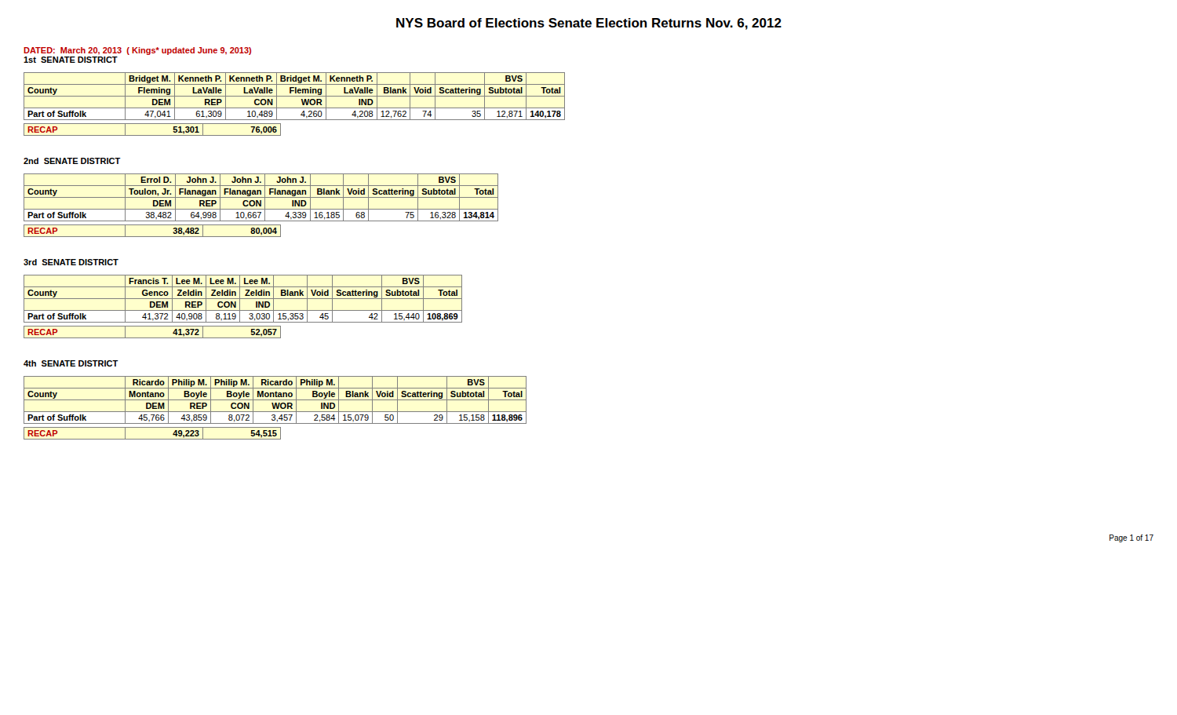NYS Board of Elections Senate Election Returns Nov. 6, 2012
DATED: March 20, 2013 ( Kings* updated June 9, 2013)
1st SENATE DISTRICT
| | Bridget M. | Kenneth P. | Kenneth P. | Bridget M. | Kenneth P. | | | | BVS | |
| County | Fleming | LaValle | LaValle | Fleming | LaValle | Blank | Void | Scattering | Subtotal | Total |
| | DEM | REP | CON | WOR | IND | | | | | |
| Part of Suffolk | 47,041 | 61,309 | 10,489 | 4,260 | 4,208 | 12,762 | 74 | 35 | 12,871 | 140,178 |
| RECAP | 51,301 | 76,006 |
2nd SENATE DISTRICT
| | Errol D. | John J. | John J. | John J. | | | | BVS | |
| County | Toulon, Jr. | Flanagan | Flanagan | Flanagan | Blank | Void | Scattering | Subtotal | Total |
| | DEM | REP | CON | IND | | | | | |
| Part of Suffolk | 38,482 | 64,998 | 10,667 | 4,339 | 16,185 | 68 | 75 | 16,328 | 134,814 |
| RECAP | 38,482 | 80,004 |
3rd SENATE DISTRICT
| | Francis T. | Lee M. | Lee M. | Lee M. | | | | BVS | |
| County | Genco | Zeldin | Zeldin | Zeldin | Blank | Void | Scattering | Subtotal | Total |
| | DEM | REP | CON | IND | | | | | |
| Part of Suffolk | 41,372 | 40,908 | 8,119 | 3,030 | 15,353 | 45 | 42 | 15,440 | 108,869 |
| RECAP | 41,372 | 52,057 |
4th SENATE DISTRICT
| | Ricardo | Philip M. | Philip M. | Ricardo | Philip M. | | | | BVS | |
| County | Montano | Boyle | Boyle | Montano | Boyle | Blank | Void | Scattering | Subtotal | Total |
| | DEM | REP | CON | WOR | IND | | | | | |
| Part of Suffolk | 45,766 | 43,859 | 8,072 | 3,457 | 2,584 | 15,079 | 50 | 29 | 15,158 | 118,896 |
| RECAP | 49,223 | 54,515 |
Page 1 of 17